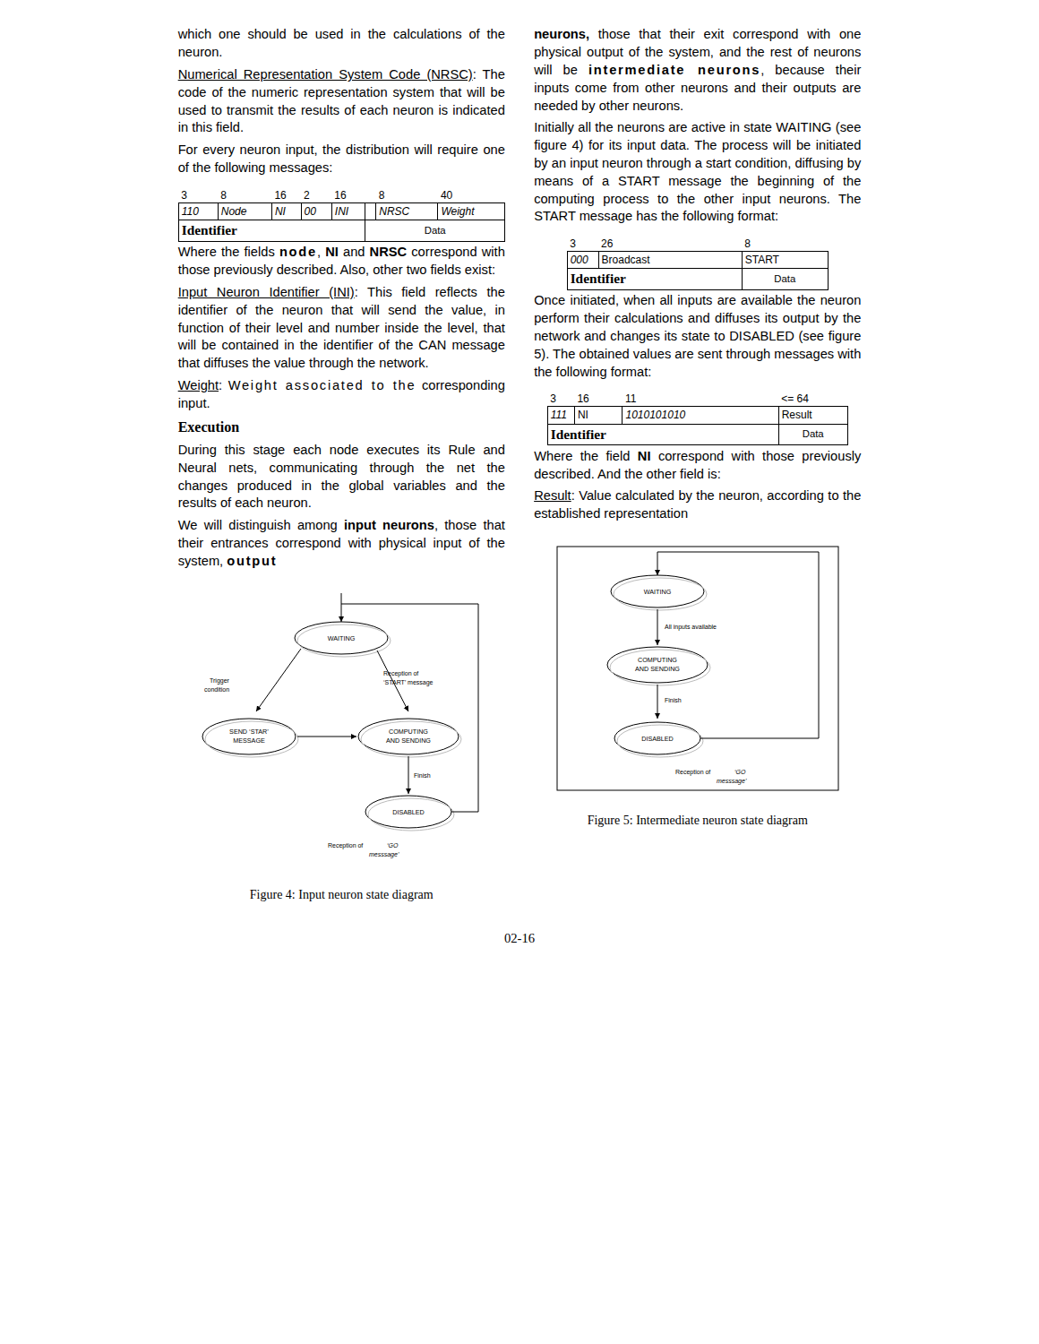which one should be used in the calculations of the neuron.
Numerical Representation System Code (NRSC): The code of the numeric representation system that will be used to transmit the results of each neuron is indicated in this field.
For every neuron input, the distribution will require one of the following messages:
| 3 | 8 | 16 | 2 | 16 | | 8 | 40 |
| 110 | Node | NI | 00 | INI | | NRSC | Weight |
| Identifier | Data |
Where the fields node, NI and NRSC correspond with those previously described. Also, other two fields exist:
Input Neuron Identifier (INI): This field reflects the identifier of the neuron that will send the value, in function of their level and number inside the level, that will be contained in the identifier of the CAN message that diffuses the value through the network.
Weight: Weight associated to the corresponding input.
Execution
During this stage each node executes its Rule and Neural nets, communicating through the net the changes produced in the global variables and the results of each neuron.
We will distinguish among input neurons, those that their entrances correspond with physical input of the system, output
WAITING Trigger condition Reception of ‘START’ message SEND ‘STAR’ MESSAGE COMPUTING AND SENDING Finish DISABLED Reception of ‘GO messsage’
Figure 4: Input neuron state diagram
neurons, those that their exit correspond with one physical output of the system, and the rest of neurons will be intermediate neurons, because their inputs come from other neurons and their outputs are needed by other neurons.
Initially all the neurons are active in state WAITING (see figure 4) for its input data. The process will be initiated by an input neuron through a start condition, diffusing by means of a START message the beginning of the computing process to the other input neurons. The START message has the following format:
| 3 | 26 | 8 |
| 000 | Broadcast | START |
| Identifier | Data |
Once initiated, when all inputs are available the neuron perform their calculations and diffuses its output by the network and changes its state to DISABLED (see figure 5). The obtained values are sent through messages with the following format:
| 3 | 16 | 11 | <= 64 |
| 111 | NI | 1010101010 | Result |
| Identifier | Data |
Where the field NI correspond with those previously described. And the other field is:
Result: Value calculated by the neuron, according to the established representation
WAITING All inputs available COMPUTING AND SENDING Finish DISABLED Reception of ‘GO messsage’
Figure 5: Intermediate neuron state diagram
02-16